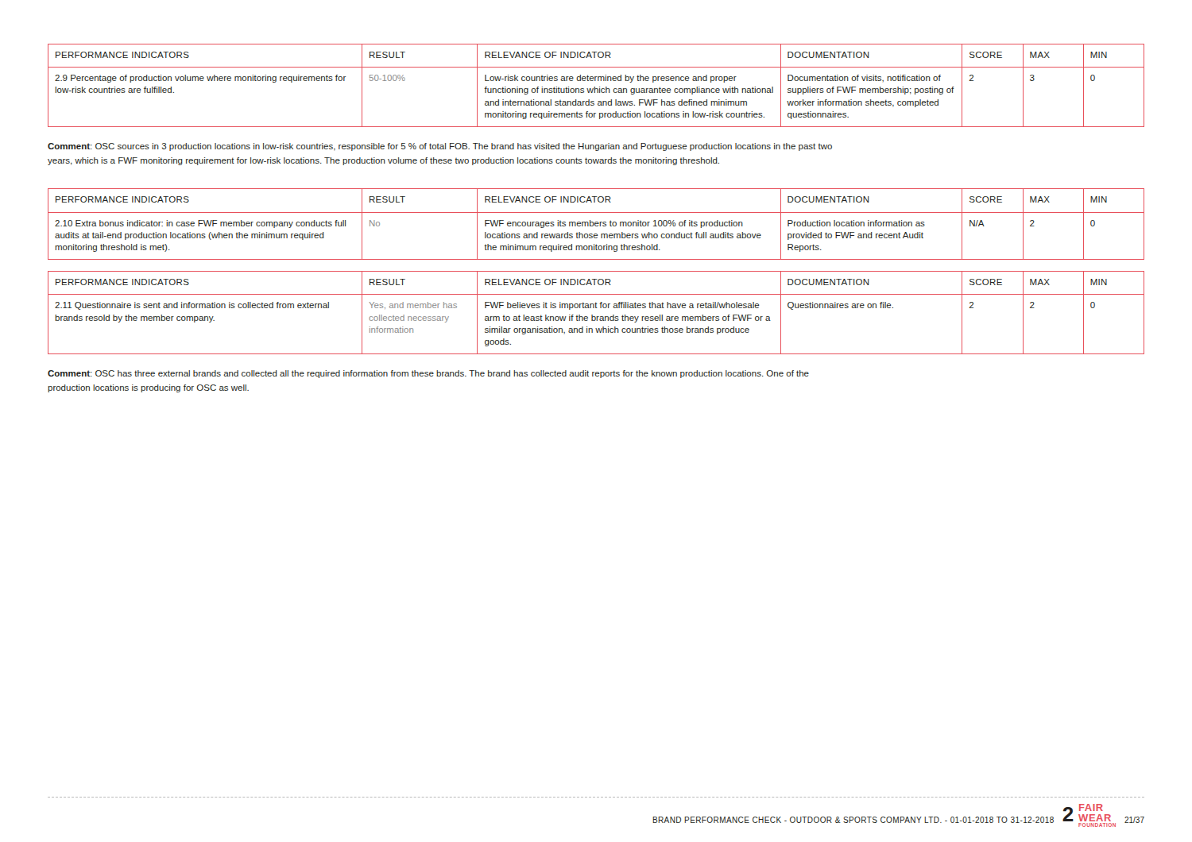| PERFORMANCE INDICATORS | RESULT | RELEVANCE OF INDICATOR | DOCUMENTATION | SCORE | MAX | MIN |
| --- | --- | --- | --- | --- | --- | --- |
| 2.9 Percentage of production volume where monitoring requirements for low-risk countries are fulfilled. | 50-100% | Low-risk countries are determined by the presence and proper functioning of institutions which can guarantee compliance with national and international standards and laws. FWF has defined minimum monitoring requirements for production locations in low-risk countries. | Documentation of visits, notification of suppliers of FWF membership; posting of worker information sheets, completed questionnaires. | 2 | 3 | 0 |
Comment: OSC sources in 3 production locations in low-risk countries, responsible for 5 % of total FOB. The brand has visited the Hungarian and Portuguese production locations in the past two years, which is a FWF monitoring requirement for low-risk locations. The production volume of these two production locations counts towards the monitoring threshold.
| PERFORMANCE INDICATORS | RESULT | RELEVANCE OF INDICATOR | DOCUMENTATION | SCORE | MAX | MIN |
| --- | --- | --- | --- | --- | --- | --- |
| 2.10 Extra bonus indicator: in case FWF member company conducts full audits at tail-end production locations (when the minimum required monitoring threshold is met). | No | FWF encourages its members to monitor 100% of its production locations and rewards those members who conduct full audits above the minimum required monitoring threshold. | Production location information as provided to FWF and recent Audit Reports. | N/A | 2 | 0 |
| PERFORMANCE INDICATORS | RESULT | RELEVANCE OF INDICATOR | DOCUMENTATION | SCORE | MAX | MIN |
| --- | --- | --- | --- | --- | --- | --- |
| 2.11 Questionnaire is sent and information is collected from external brands resold by the member company. | Yes, and member has collected necessary information | FWF believes it is important for affiliates that have a retail/wholesale arm to at least know if the brands they resell are members of FWF or a similar organisation, and in which countries those brands produce goods. | Questionnaires are on file. | 2 | 2 | 0 |
Comment: OSC has three external brands and collected all the required information from these brands. The brand has collected audit reports for the known production locations. One of the production locations is producing for OSC as well.
BRAND PERFORMANCE CHECK - OUTDOOR & SPORTS COMPANY LTD. - 01-01-2018 TO 31-12-2018
2 FAIR
WEARFOUNDATION
21/37